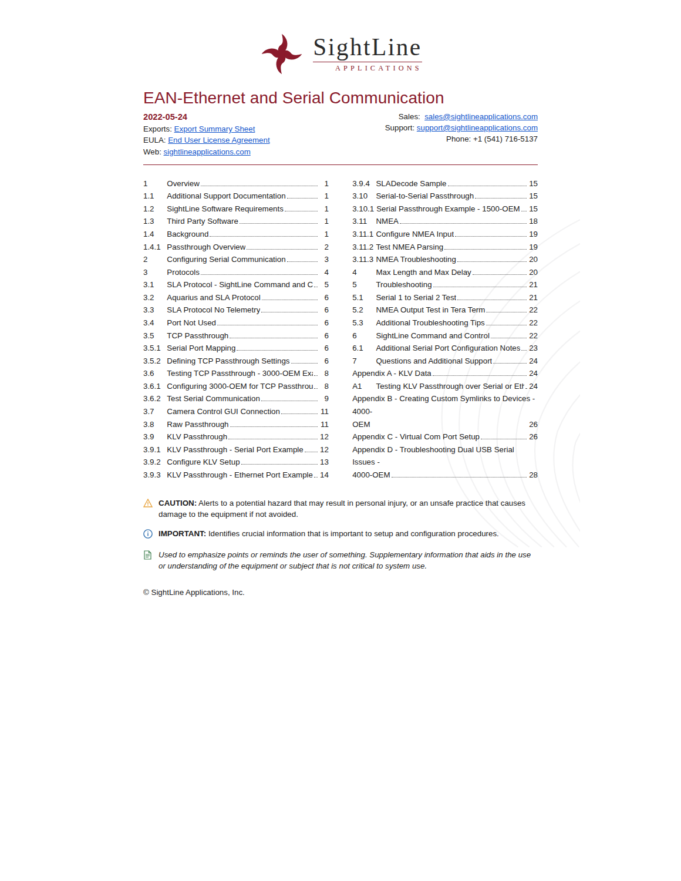SightLine
Applications
EAN-Ethernet and Serial Communication
2022-05-24
Exports: Export Summary Sheet
EULA: End User License Agreement
Web: sightlineapplications.com
Sales: sales@sightlineapplications.com
Support: support@sightlineapplications.com
Phone: +1 (541) 716-5137
1 Overview 1
1.1 Additional Support Documentation 1
1.2 SightLine Software Requirements 1
1.3 Third Party Software 1
1.4 Background 1
1.4.1 Passthrough Overview 2
2 Configuring Serial Communication 3
3 Protocols 4
3.1 SLA Protocol - SightLine Command and Control 5
3.2 Aquarius and SLA Protocol 6
3.3 SLA Protocol No Telemetry 6
3.4 Port Not Used 6
3.5 TCP Passthrough 6
3.5.1 Serial Port Mapping 6
3.5.2 Defining TCP Passthrough Settings 6
3.6 Testing TCP Passthrough - 3000-OEM Example 8
3.6.1 Configuring 3000-OEM for TCP Passthrough 8
3.6.2 Test Serial Communication 9
3.7 Camera Control GUI Connection 11
3.8 Raw Passthrough 11
3.9 KLV Passthrough 12
3.9.1 KLV Passthrough - Serial Port Example 12
3.9.2 Configure KLV Setup 13
3.9.3 KLV Passthrough - Ethernet Port Example 14
3.9.4 SLADecode Sample 15
3.10 Serial-to-Serial Passthrough 15
3.10.1 Serial Passthrough Example - 1500-OEM 15
3.11 NMEA 18
3.11.1 Configure NMEA Input 19
3.11.2 Test NMEA Parsing 19
3.11.3 NMEA Troubleshooting 20
4 Max Length and Max Delay 20
5 Troubleshooting 21
5.1 Serial 1 to Serial 2 Test 21
5.2 NMEA Output Test in Tera Term 22
5.3 Additional Troubleshooting Tips 22
6 SightLine Command and Control 22
6.1 Additional Serial Port Configuration Notes 23
7 Questions and Additional Support 24
Appendix A - KLV Data 24
A1 Testing KLV Passthrough over Serial or Ethernet 24
Appendix B - Creating Custom Symlinks to Devices - 4000-
OEM 26
Appendix C - Virtual Com Port Setup 26
Appendix D - Troubleshooting Dual USB Serial Issues -
4000-OEM 28
CAUTION: Alerts to a potential hazard that may result in personal injury, or an unsafe practice that causes damage to the equipment if not avoided.
IMPORTANT: Identifies crucial information that is important to setup and configuration procedures.
Used to emphasize points or reminds the user of something. Supplementary information that aids in the use or understanding of the equipment or subject that is not critical to system use.
© SightLine Applications, Inc.